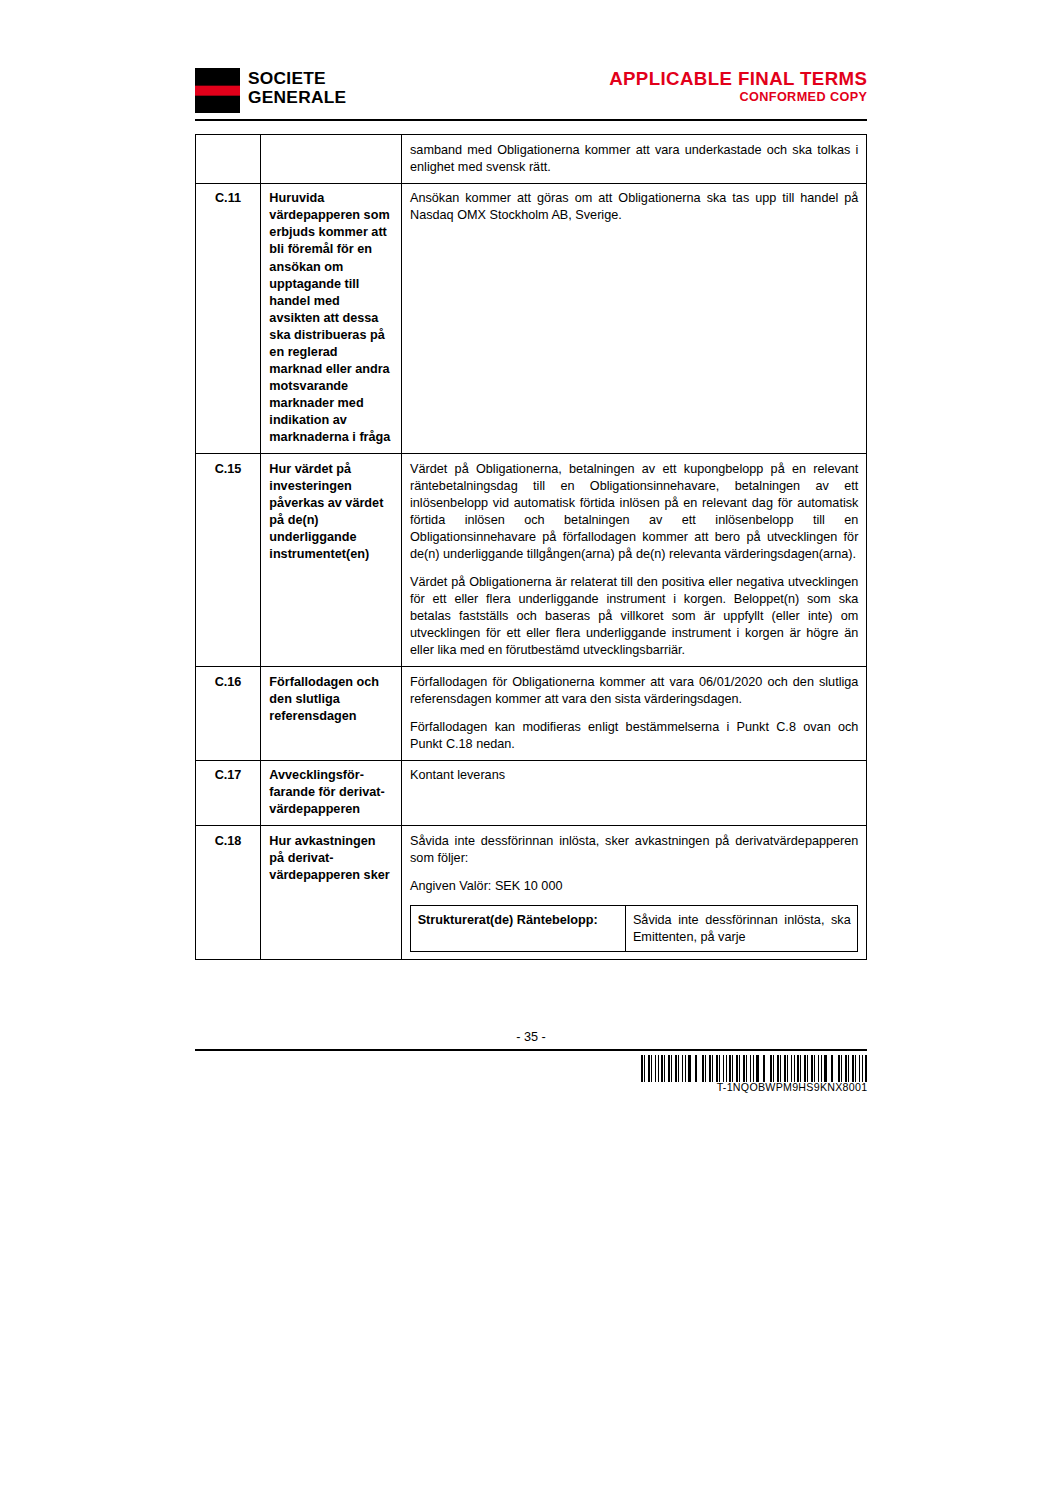SOCIETE
GENERALE
APPLICABLE FINAL TERMS
CONFORMED COPY
| | | samband med Obligationerna kommer att vara underkastade och ska tolkas i enlighet med svensk rätt. |
| C.11 | Huruvida värdepapperen som erbjuds kommer att bli föremål för en ansökan om upptagande till handel med avsikten att dessa ska distribueras på en reglerad marknad eller andra motsvarande marknader med indikation av marknaderna i fråga | Ansökan kommer att göras om att Obligationerna ska tas upp till handel på Nasdaq OMX Stockholm AB, Sverige. |
| C.15 | Hur värdet på investeringen påverkas av värdet på de(n) underliggande instrumentet(en) | Värdet på Obligationerna, betalningen av ett kupongbelopp på en relevant räntebetalningsdag till en Obligationsinnehavare, betalningen av ett inlösenbelopp vid automatisk förtida inlösen på en relevant dag för automatisk förtida inlösen och betalningen av ett inlösenbelopp till en Obligationsinnehavare på förfallodagen kommer att bero på utvecklingen för de(n) underliggande tillgången(arna) på de(n) relevanta värderingsdagen(arna). Värdet på Obligationerna är relaterat till den positiva eller negativa utvecklingen för ett eller flera underliggande instrument i korgen. Beloppet(n) som ska betalas fastställs och baseras på villkoret som är uppfyllt (eller inte) om utvecklingen för ett eller flera underliggande instrument i korgen är högre än eller lika med en förutbestämd utvecklingsbarriär. |
| C.16 | Förfallodagen och den slutliga referensdagen | Förfallodagen för Obligationerna kommer att vara 06/01/2020 och den slutliga referensdagen kommer att vara den sista värderingsdagen. Förfallodagen kan modifieras enligt bestämmelserna i Punkt C.8 ovan och Punkt C.18 nedan. |
| C.17 | Avvecklingsför-farande för derivat-värdepapperen | Kontant leverans |
| C.18 | Hur avkastningen på derivat-värdepapperen sker | Såvida inte dessförinnan inlösta, sker avkastningen på derivatvärdepapperen som följer: Angiven Valör: SEK 10 000 / Strukturerat(de) Räntebelopp: / Såvida inte dessförinnan inlösta, ska Emittenten, på varje / |
- 35 -
T-1NQOBWPM9HS9KNX8001